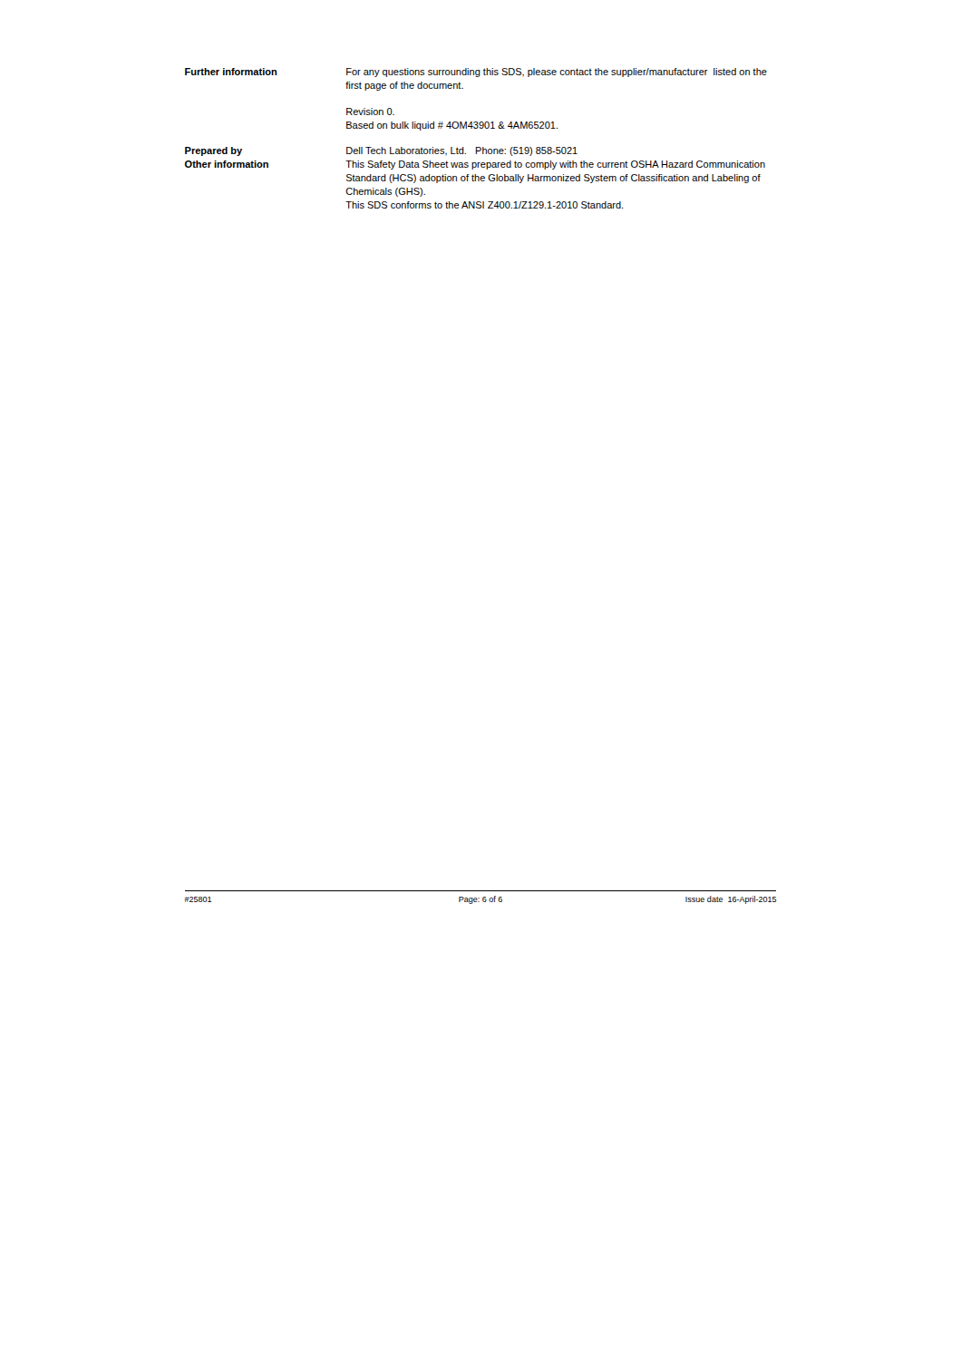| Further information | For any questions surrounding this SDS, please contact the supplier/manufacturer listed on the first page of the document. |
| | Revision 0. Based on bulk liquid # 4OM43901 & 4AM65201. |
| Prepared by | Dell Tech Laboratories, Ltd. Phone: (519) 858-5021 |
| Other information | This Safety Data Sheet was prepared to comply with the current OSHA Hazard Communication Standard (HCS) adoption of the Globally Harmonized System of Classification and Labeling of Chemicals (GHS). This SDS conforms to the ANSI Z400.1/Z129.1-2010 Standard. |
#25801
Page: 6 of 6
Issue date 16-April-2015